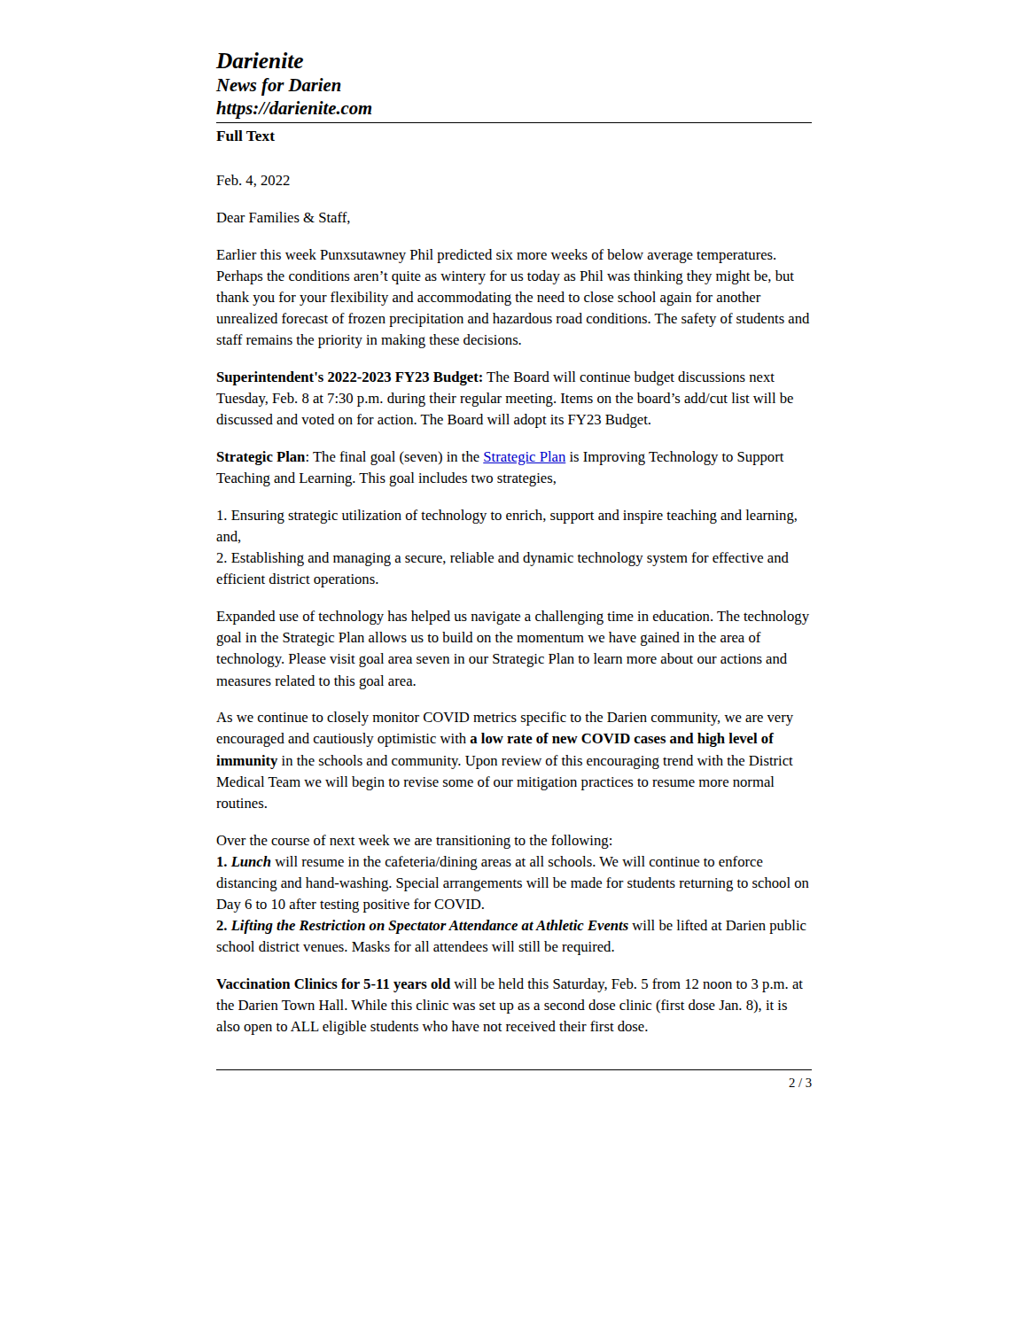Darienite
News for Darien
https://darienite.com
Full Text
Feb. 4, 2022
Dear Families & Staff,
Earlier this week Punxsutawney Phil predicted six more weeks of below average temperatures. Perhaps the conditions aren’t quite as wintery for us today as Phil was thinking they might be, but thank you for your flexibility and accommodating the need to close school again for another unrealized forecast of frozen precipitation and hazardous road conditions. The safety of students and staff remains the priority in making these decisions.
Superintendent's 2022-2023 FY23 Budget: The Board will continue budget discussions next Tuesday, Feb. 8 at 7:30 p.m. during their regular meeting. Items on the board’s add/cut list will be discussed and voted on for action. The Board will adopt its FY23 Budget.
Strategic Plan: The final goal (seven) in the Strategic Plan is Improving Technology to Support Teaching and Learning. This goal includes two strategies,
1. Ensuring strategic utilization of technology to enrich, support and inspire teaching and learning, and,
2. Establishing and managing a secure, reliable and dynamic technology system for effective and efficient district operations.
Expanded use of technology has helped us navigate a challenging time in education. The technology goal in the Strategic Plan allows us to build on the momentum we have gained in the area of technology. Please visit goal area seven in our Strategic Plan to learn more about our actions and measures related to this goal area.
As we continue to closely monitor COVID metrics specific to the Darien community, we are very encouraged and cautiously optimistic with a low rate of new COVID cases and high level of immunity in the schools and community. Upon review of this encouraging trend with the District Medical Team we will begin to revise some of our mitigation practices to resume more normal routines.
Over the course of next week we are transitioning to the following:
1. Lunch will resume in the cafeteria/dining areas at all schools. We will continue to enforce distancing and hand-washing. Special arrangements will be made for students returning to school on Day 6 to 10 after testing positive for COVID.
2. Lifting the Restriction on Spectator Attendance at Athletic Events will be lifted at Darien public school district venues. Masks for all attendees will still be required.
Vaccination Clinics for 5-11 years old will be held this Saturday, Feb. 5 from 12 noon to 3 p.m. at the Darien Town Hall. While this clinic was set up as a second dose clinic (first dose Jan. 8), it is also open to ALL eligible students who have not received their first dose.
2 / 3